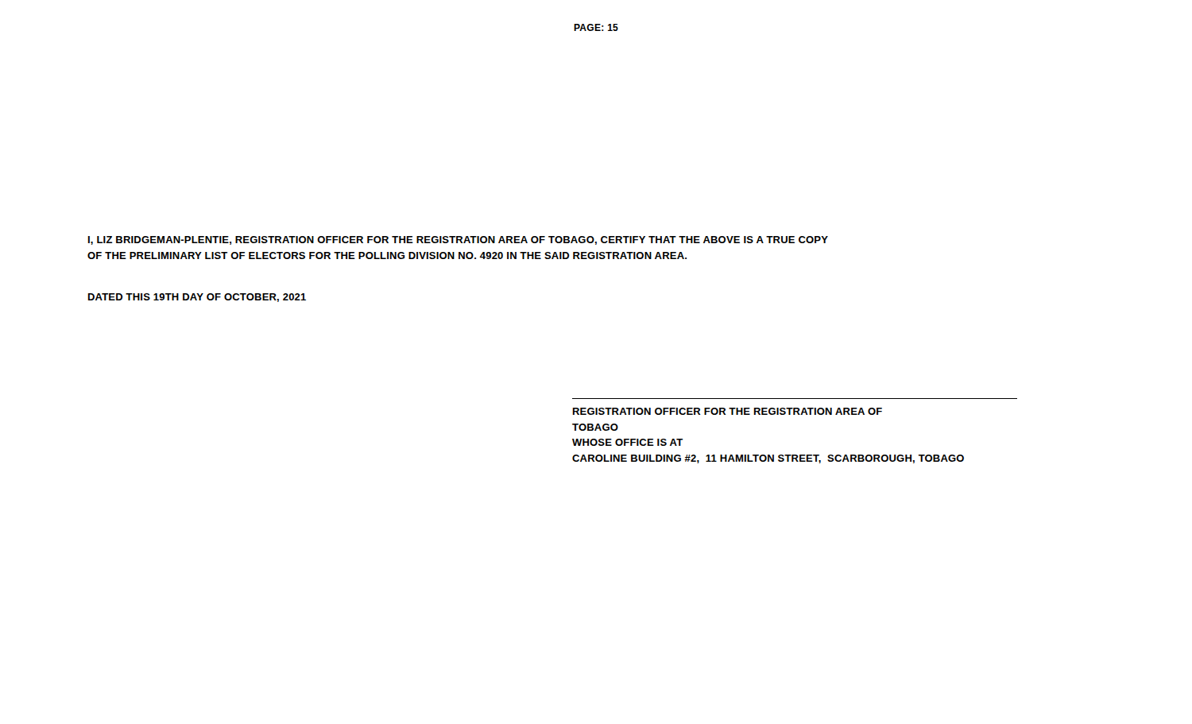PAGE: 15
I, LIZ BRIDGEMAN-PLENTIE, REGISTRATION OFFICER FOR THE REGISTRATION AREA OF TOBAGO, CERTIFY THAT THE ABOVE IS A TRUE COPY
OF THE PRELIMINARY LIST OF ELECTORS FOR THE POLLING DIVISION NO. 4920 IN THE SAID REGISTRATION AREA.
DATED THIS 19TH DAY OF OCTOBER, 2021
REGISTRATION OFFICER FOR THE REGISTRATION AREA OF
TOBAGO
WHOSE OFFICE IS AT
CAROLINE BUILDING #2, 11 HAMILTON STREET, SCARBOROUGH, TOBAGO